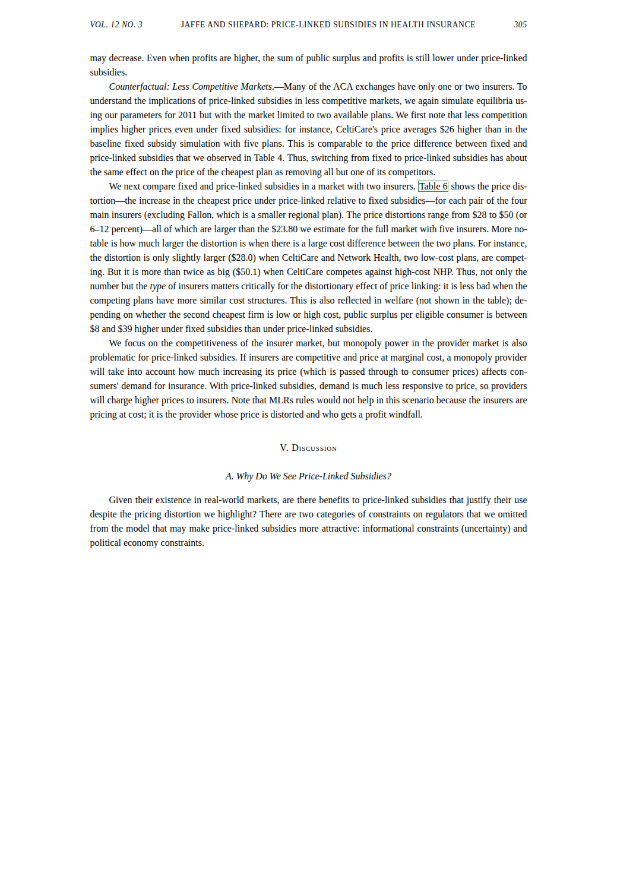VOL. 12 NO. 3 JAFFE AND SHEPARD: PRICE-LINKED SUBSIDIES IN HEALTH INSURANCE 305
may decrease. Even when profits are higher, the sum of public surplus and profits is still lower under price-linked subsidies.
Counterfactual: Less Competitive Markets.—Many of the ACA exchanges have only one or two insurers. To understand the implications of price-linked subsidies in less competitive markets, we again simulate equilibria using our parameters for 2011 but with the market limited to two available plans. We first note that less competition implies higher prices even under fixed subsidies: for instance, CeltiCare's price averages $26 higher than in the baseline fixed subsidy simulation with five plans. This is comparable to the price difference between fixed and price-linked subsidies that we observed in Table 4. Thus, switching from fixed to price-linked subsidies has about the same effect on the price of the cheapest plan as removing all but one of its competitors.
We next compare fixed and price-linked subsidies in a market with two insurers. Table 6 shows the price distortion—the increase in the cheapest price under price-linked relative to fixed subsidies—for each pair of the four main insurers (excluding Fallon, which is a smaller regional plan). The price distortions range from $28 to $50 (or 6–12 percent)—all of which are larger than the $23.80 we estimate for the full market with five insurers. More notable is how much larger the distortion is when there is a large cost difference between the two plans. For instance, the distortion is only slightly larger ($28.0) when CeltiCare and Network Health, two low-cost plans, are competing. But it is more than twice as big ($50.1) when CeltiCare competes against high-cost NHP. Thus, not only the number but the type of insurers matters critically for the distortionary effect of price linking: it is less bad when the competing plans have more similar cost structures. This is also reflected in welfare (not shown in the table); depending on whether the second cheapest firm is low or high cost, public surplus per eligible consumer is between $8 and $39 higher under fixed subsidies than under price-linked subsidies.
We focus on the competitiveness of the insurer market, but monopoly power in the provider market is also problematic for price-linked subsidies. If insurers are competitive and price at marginal cost, a monopoly provider will take into account how much increasing its price (which is passed through to consumer prices) affects consumers' demand for insurance. With price-linked subsidies, demand is much less responsive to price, so providers will charge higher prices to insurers. Note that MLRs rules would not help in this scenario because the insurers are pricing at cost; it is the provider whose price is distorted and who gets a profit windfall.
V. Discussion
A. Why Do We See Price-Linked Subsidies?
Given their existence in real-world markets, are there benefits to price-linked subsidies that justify their use despite the pricing distortion we highlight? There are two categories of constraints on regulators that we omitted from the model that may make price-linked subsidies more attractive: informational constraints (uncertainty) and political economy constraints.